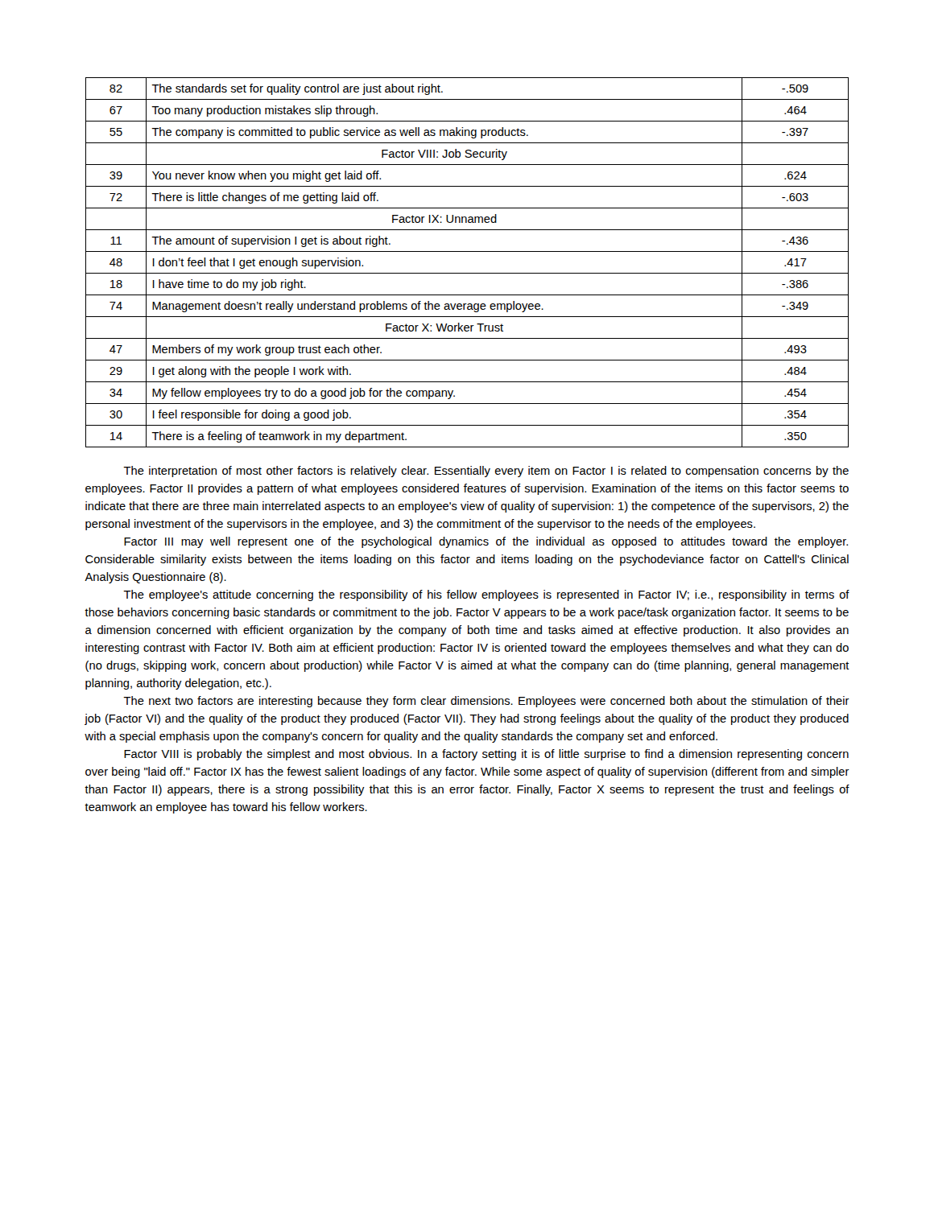| 82 | The standards set for quality control are just about right. | -.509 |
| 67 | Too many production mistakes slip through. | .464 |
| 55 | The company is committed to public service as well as making products. | -.397 |
| | Factor VIII: Job Security | |
| 39 | You never know when you might get laid off. | .624 |
| 72 | There is little changes of me getting laid off. | -.603 |
| | Factor IX: Unnamed | |
| 11 | The amount of supervision I get is about right. | -.436 |
| 48 | I don’t feel that I get enough supervision. | .417 |
| 18 | I have time to do my job right. | -.386 |
| 74 | Management doesn’t really understand problems of the average employee. | -.349 |
| | Factor X: Worker Trust | |
| 47 | Members of my work group trust each other. | .493 |
| 29 | I get along with the people I work with. | .484 |
| 34 | My fellow employees try to do a good job for the company. | .454 |
| 30 | I feel responsible for doing a good job. | .354 |
| 14 | There is a feeling of teamwork in my department. | .350 |
The interpretation of most other factors is relatively clear. Essentially every item on Factor I is related to compensation concerns by the employees. Factor II provides a pattern of what employees considered features of supervision. Examination of the items on this factor seems to indicate that there are three main interrelated aspects to an employee's view of quality of supervision: 1) the competence of the supervisors, 2) the personal investment of the supervisors in the employee, and 3) the commitment of the supervisor to the needs of the employees.
Factor III may well represent one of the psychological dynamics of the individual as opposed to attitudes toward the employer. Considerable similarity exists between the items loading on this factor and items loading on the psychodeviance factor on Cattell's Clinical Analysis Questionnaire (8).
The employee's attitude concerning the responsibility of his fellow employees is represented in Factor IV; i.e., responsibility in terms of those behaviors concerning basic standards or commitment to the job. Factor V appears to be a work pace/task organization factor. It seems to be a dimension concerned with efficient organization by the company of both time and tasks aimed at effective production. It also provides an interesting contrast with Factor IV. Both aim at efficient production: Factor IV is oriented toward the employees themselves and what they can do (no drugs, skipping work, concern about production) while Factor V is aimed at what the company can do (time planning, general management planning, authority delegation, etc.).
The next two factors are interesting because they form clear dimensions. Employees were concerned both about the stimulation of their job (Factor VI) and the quality of the product they produced (Factor VII). They had strong feelings about the quality of the product they produced with a special emphasis upon the company's concern for quality and the quality standards the company set and enforced.
Factor VIII is probably the simplest and most obvious. In a factory setting it is of little surprise to find a dimension representing concern over being "laid off." Factor IX has the fewest salient loadings of any factor. While some aspect of quality of supervision (different from and simpler than Factor II) appears, there is a strong possibility that this is an error factor. Finally, Factor X seems to represent the trust and feelings of teamwork an employee has toward his fellow workers.